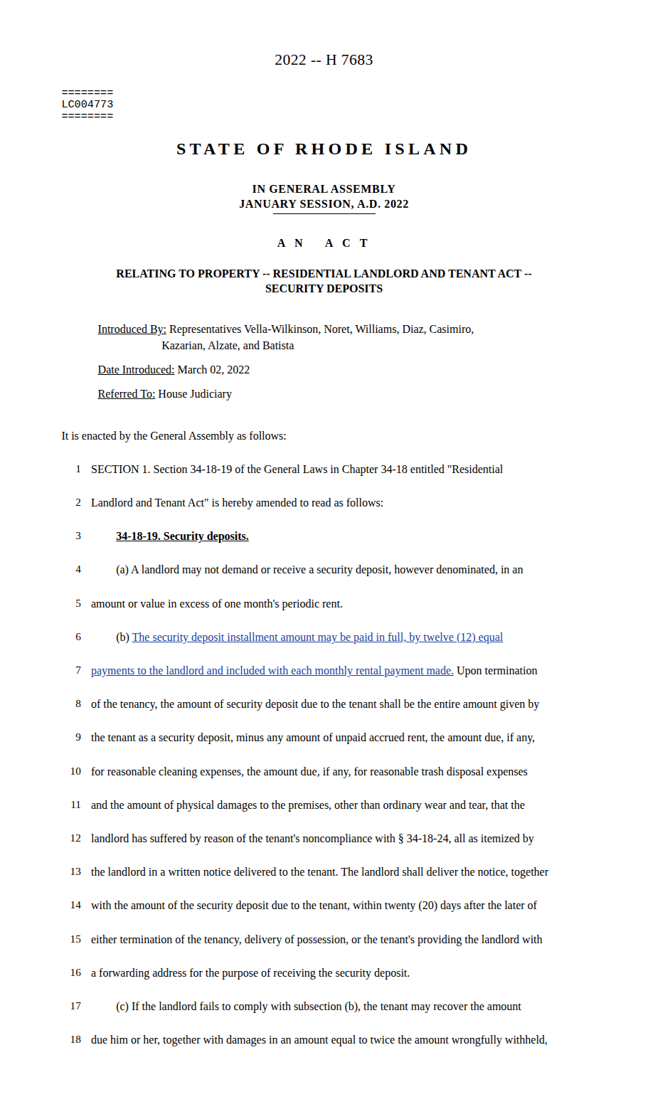2022 -- H 7683
========
LC004773
========
STATE OF RHODE ISLAND
IN GENERAL ASSEMBLY
JANUARY SESSION, A.D. 2022
A N A C T
RELATING TO PROPERTY -- RESIDENTIAL LANDLORD AND TENANT ACT --
SECURITY DEPOSITS
Introduced By: Representatives Vella-Wilkinson, Noret, Williams, Diaz, Casimiro, Kazarian, Alzate, and Batista
Date Introduced: March 02, 2022
Referred To: House Judiciary
It is enacted by the General Assembly as follows:
SECTION 1. Section 34-18-19 of the General Laws in Chapter 34-18 entitled "Residential
Landlord and Tenant Act" is hereby amended to read as follows:
34-18-19. Security deposits.
(a) A landlord may not demand or receive a security deposit, however denominated, in an
amount or value in excess of one month's periodic rent.
(b) The security deposit installment amount may be paid in full, by twelve (12) equal
payments to the landlord and included with each monthly rental payment made. Upon termination
of the tenancy, the amount of security deposit due to the tenant shall be the entire amount given by
the tenant as a security deposit, minus any amount of unpaid accrued rent, the amount due, if any,
for reasonable cleaning expenses, the amount due, if any, for reasonable trash disposal expenses
and the amount of physical damages to the premises, other than ordinary wear and tear, that the
landlord has suffered by reason of the tenant's noncompliance with § 34-18-24, all as itemized by
the landlord in a written notice delivered to the tenant. The landlord shall deliver the notice, together
with the amount of the security deposit due to the tenant, within twenty (20) days after the later of
either termination of the tenancy, delivery of possession, or the tenant's providing the landlord with
a forwarding address for the purpose of receiving the security deposit.
(c) If the landlord fails to comply with subsection (b), the tenant may recover the amount
due him or her, together with damages in an amount equal to twice the amount wrongfully withheld,